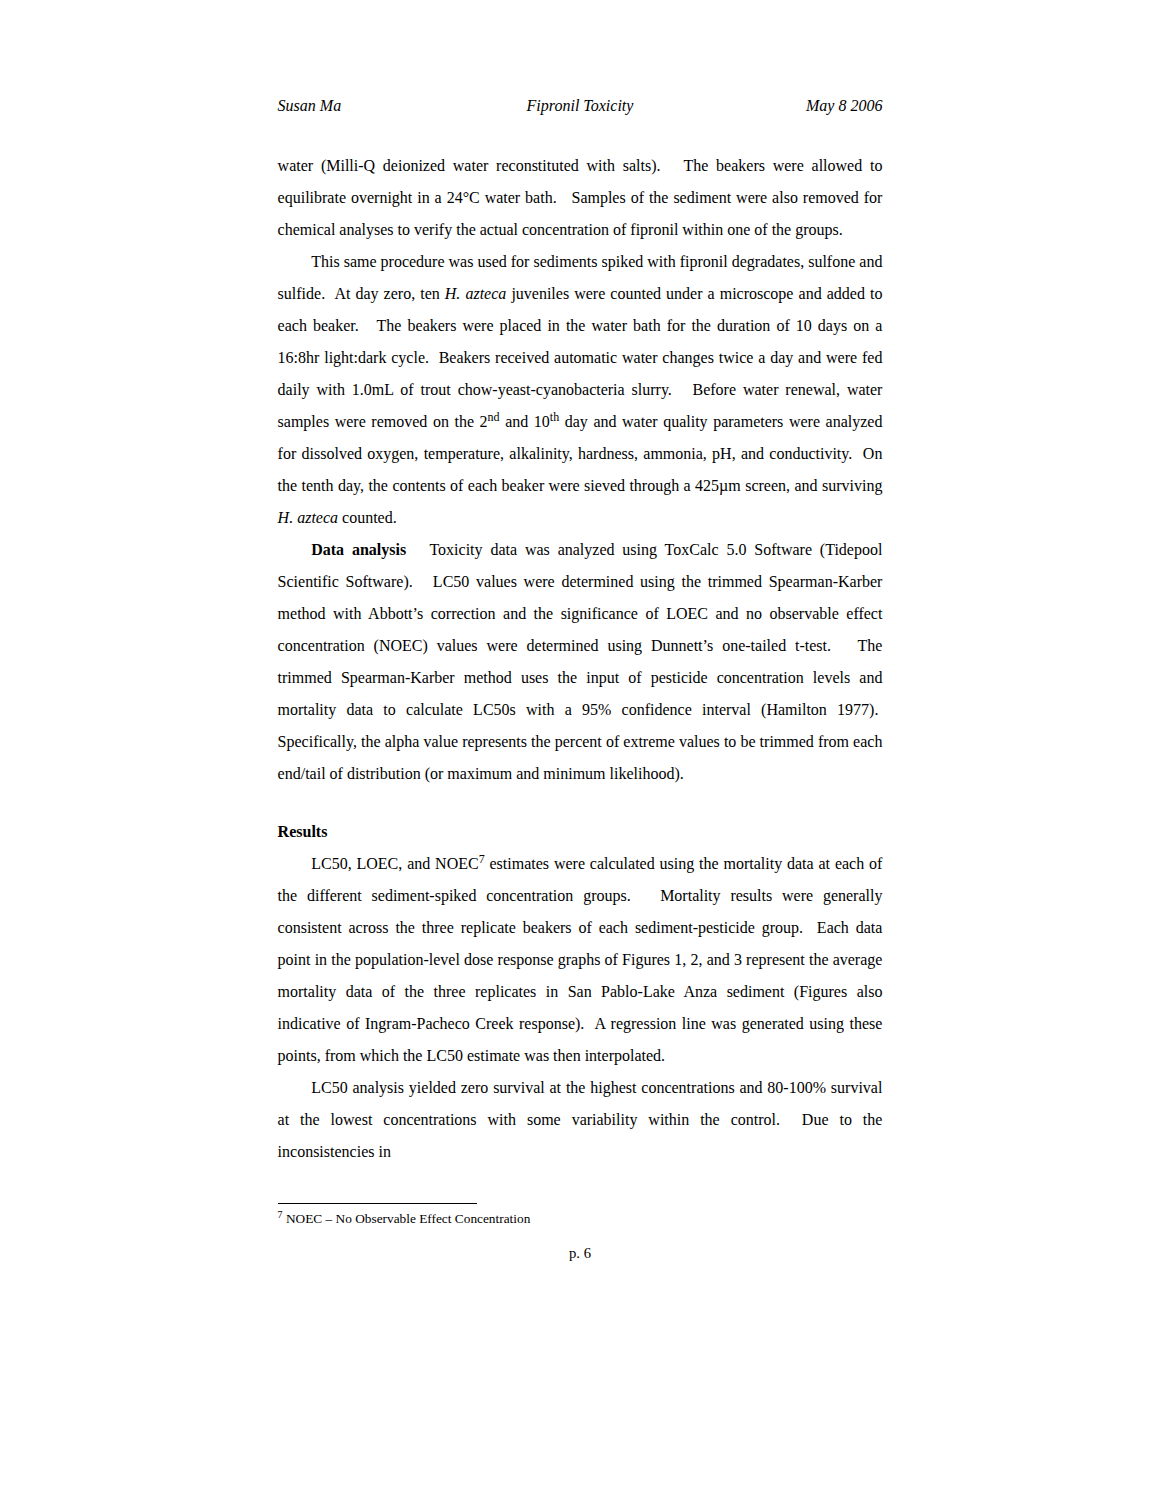Susan Ma Fipronil Toxicity May 8 2006
water (Milli-Q deionized water reconstituted with salts). The beakers were allowed to equilibrate overnight in a 24°C water bath. Samples of the sediment were also removed for chemical analyses to verify the actual concentration of fipronil within one of the groups.
This same procedure was used for sediments spiked with fipronil degradates, sulfone and sulfide. At day zero, ten H. azteca juveniles were counted under a microscope and added to each beaker. The beakers were placed in the water bath for the duration of 10 days on a 16:8hr light:dark cycle. Beakers received automatic water changes twice a day and were fed daily with 1.0mL of trout chow-yeast-cyanobacteria slurry. Before water renewal, water samples were removed on the 2nd and 10th day and water quality parameters were analyzed for dissolved oxygen, temperature, alkalinity, hardness, ammonia, pH, and conductivity. On the tenth day, the contents of each beaker were sieved through a 425µm screen, and surviving H. azteca counted.
Data analysis Toxicity data was analyzed using ToxCalc 5.0 Software (Tidepool Scientific Software). LC50 values were determined using the trimmed Spearman-Karber method with Abbott’s correction and the significance of LOEC and no observable effect concentration (NOEC) values were determined using Dunnett’s one-tailed t-test. The trimmed Spearman-Karber method uses the input of pesticide concentration levels and mortality data to calculate LC50s with a 95% confidence interval (Hamilton 1977). Specifically, the alpha value represents the percent of extreme values to be trimmed from each end/tail of distribution (or maximum and minimum likelihood).
Results
LC50, LOEC, and NOEC7 estimates were calculated using the mortality data at each of the different sediment-spiked concentration groups. Mortality results were generally consistent across the three replicate beakers of each sediment-pesticide group. Each data point in the population-level dose response graphs of Figures 1, 2, and 3 represent the average mortality data of the three replicates in San Pablo-Lake Anza sediment (Figures also indicative of Ingram-Pacheco Creek response). A regression line was generated using these points, from which the LC50 estimate was then interpolated.
LC50 analysis yielded zero survival at the highest concentrations and 80-100% survival at the lowest concentrations with some variability within the control. Due to the inconsistencies in
7 NOEC – No Observable Effect Concentration
p. 6